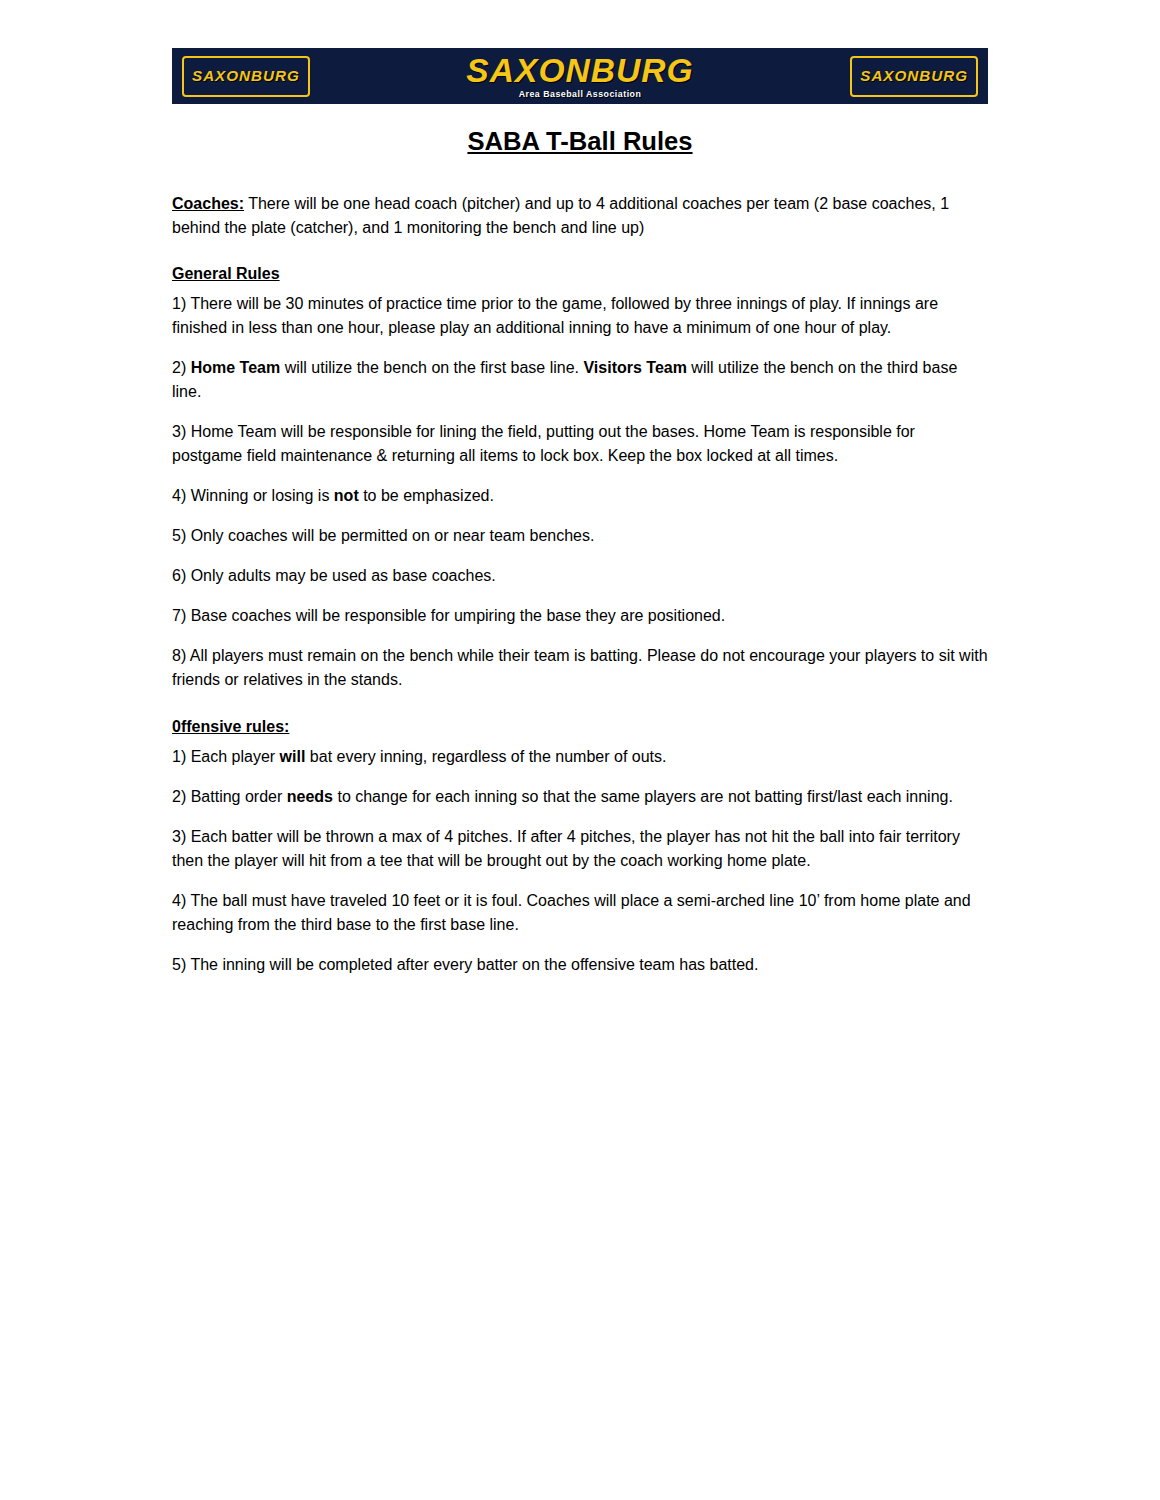SAXONBURG
SAXONBURGArea Baseball Association
SAXONBURG
SABA T-Ball Rules
Coaches: There will be one head coach (pitcher) and up to 4 additional coaches per team (2 base coaches, 1 behind the plate (catcher), and 1 monitoring the bench and line up)
General Rules
1) There will be 30 minutes of practice time prior to the game, followed by three innings of play. If innings are finished in less than one hour, please play an additional inning to have a minimum of one hour of play.
2) Home Team will utilize the bench on the first base line. Visitors Team will utilize the bench on the third base line.
3) Home Team will be responsible for lining the field, putting out the bases. Home Team is responsible for postgame field maintenance & returning all items to lock box. Keep the box locked at all times.
4) Winning or losing is not to be emphasized.
5) Only coaches will be permitted on or near team benches.
6) Only adults may be used as base coaches.
7) Base coaches will be responsible for umpiring the base they are positioned.
8) All players must remain on the bench while their team is batting. Please do not encourage your players to sit with friends or relatives in the stands.
0ffensive rules:
1) Each player will bat every inning, regardless of the number of outs.
2) Batting order needs to change for each inning so that the same players are not batting first/last each inning.
3) Each batter will be thrown a max of 4 pitches. If after 4 pitches, the player has not hit the ball into fair territory then the player will hit from a tee that will be brought out by the coach working home plate.
4) The ball must have traveled 10 feet or it is foul. Coaches will place a semi-arched line 10’ from home plate and reaching from the third base to the first base line.
5) The inning will be completed after every batter on the offensive team has batted.